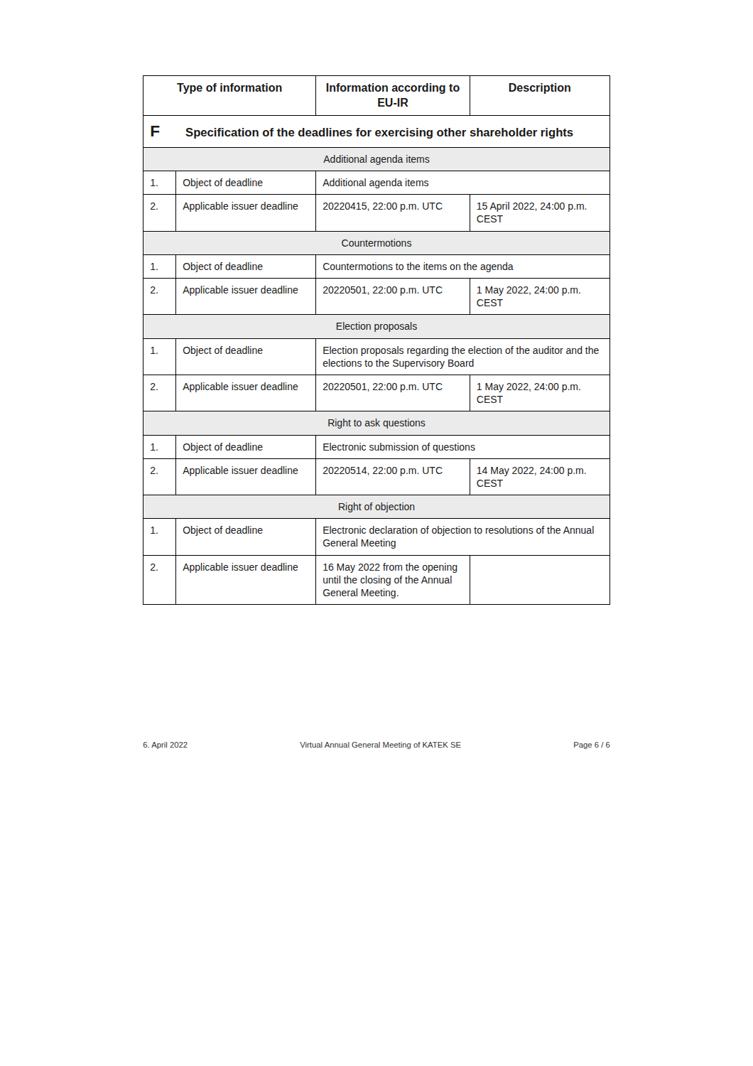| Type of information | Information according to EU-IR | Description |
| --- | --- | --- |
| F Specification of the deadlines for exercising other shareholder rights |
| Additional agenda items |
| 1. | Object of deadline | Additional agenda items |
| 2. | Applicable issuer deadline | 20220415, 22:00 p.m. UTC | 15 April 2022, 24:00 p.m. CEST |
| Countermotions |
| 1. | Object of deadline | Countermotions to the items on the agenda |
| 2. | Applicable issuer deadline | 20220501, 22:00 p.m. UTC | 1 May 2022, 24:00 p.m. CEST |
| Election proposals |
| 1. | Object of deadline | Election proposals regarding the election of the auditor and the elections to the Supervisory Board |
| 2. | Applicable issuer deadline | 20220501, 22:00 p.m. UTC | 1 May 2022, 24:00 p.m. CEST |
| Right to ask questions |
| 1. | Object of deadline | Electronic submission of questions |
| 2. | Applicable issuer deadline | 20220514, 22:00 p.m. UTC | 14 May 2022, 24:00 p.m. CEST |
| Right of objection |
| 1. | Object of deadline | Electronic declaration of objection to resolutions of the Annual General Meeting |
| 2. | Applicable issuer deadline | 16 May 2022 from the opening until the closing of the Annual General Meeting. | |
6. April 2022
Virtual Annual General Meeting of KATEK SE
Page 6 / 6